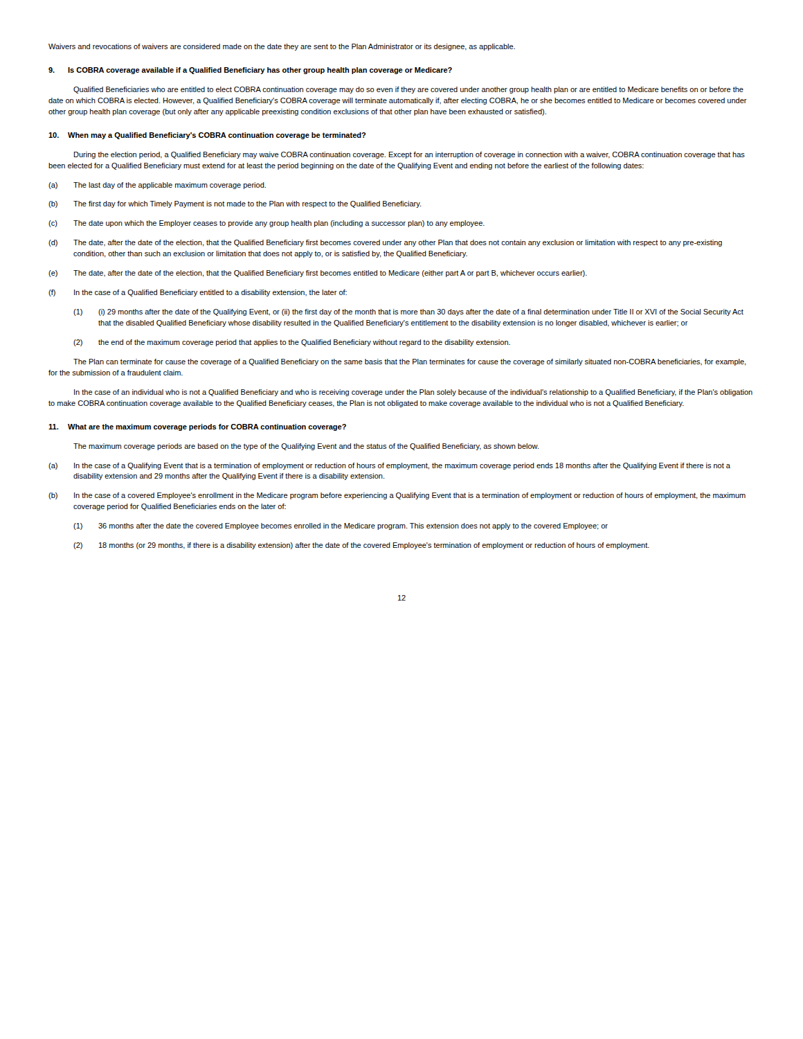Waivers and revocations of waivers are considered made on the date they are sent to the Plan Administrator or its designee, as applicable.
9. Is COBRA coverage available if a Qualified Beneficiary has other group health plan coverage or Medicare?
Qualified Beneficiaries who are entitled to elect COBRA continuation coverage may do so even if they are covered under another group health plan or are entitled to Medicare benefits on or before the date on which COBRA is elected. However, a Qualified Beneficiary's COBRA coverage will terminate automatically if, after electing COBRA, he or she becomes entitled to Medicare or becomes covered under other group health plan coverage (but only after any applicable preexisting condition exclusions of that other plan have been exhausted or satisfied).
10. When may a Qualified Beneficiary's COBRA continuation coverage be terminated?
During the election period, a Qualified Beneficiary may waive COBRA continuation coverage. Except for an interruption of coverage in connection with a waiver, COBRA continuation coverage that has been elected for a Qualified Beneficiary must extend for at least the period beginning on the date of the Qualifying Event and ending not before the earliest of the following dates:
(a) The last day of the applicable maximum coverage period.
(b) The first day for which Timely Payment is not made to the Plan with respect to the Qualified Beneficiary.
(c) The date upon which the Employer ceases to provide any group health plan (including a successor plan) to any employee.
(d) The date, after the date of the election, that the Qualified Beneficiary first becomes covered under any other Plan that does not contain any exclusion or limitation with respect to any pre-existing condition, other than such an exclusion or limitation that does not apply to, or is satisfied by, the Qualified Beneficiary.
(e) The date, after the date of the election, that the Qualified Beneficiary first becomes entitled to Medicare (either part A or part B, whichever occurs earlier).
(f) In the case of a Qualified Beneficiary entitled to a disability extension, the later of:
(1)(i) 29 months after the date of the Qualifying Event, or (ii) the first day of the month that is more than 30 days after the date of a final determination under Title II or XVI of the Social Security Act that the disabled Qualified Beneficiary whose disability resulted in the Qualified Beneficiary's entitlement to the disability extension is no longer disabled, whichever is earlier; or
(2) the end of the maximum coverage period that applies to the Qualified Beneficiary without regard to the disability extension.
The Plan can terminate for cause the coverage of a Qualified Beneficiary on the same basis that the Plan terminates for cause the coverage of similarly situated non-COBRA beneficiaries, for example, for the submission of a fraudulent claim.
In the case of an individual who is not a Qualified Beneficiary and who is receiving coverage under the Plan solely because of the individual's relationship to a Qualified Beneficiary, if the Plan's obligation to make COBRA continuation coverage available to the Qualified Beneficiary ceases, the Plan is not obligated to make coverage available to the individual who is not a Qualified Beneficiary.
11. What are the maximum coverage periods for COBRA continuation coverage?
The maximum coverage periods are based on the type of the Qualifying Event and the status of the Qualified Beneficiary, as shown below.
(a) In the case of a Qualifying Event that is a termination of employment or reduction of hours of employment, the maximum coverage period ends 18 months after the Qualifying Event if there is not a disability extension and 29 months after the Qualifying Event if there is a disability extension.
(b) In the case of a covered Employee's enrollment in the Medicare program before experiencing a Qualifying Event that is a termination of employment or reduction of hours of employment, the maximum coverage period for Qualified Beneficiaries ends on the later of:
(1) 36 months after the date the covered Employee becomes enrolled in the Medicare program. This extension does not apply to the covered Employee; or
(2) 18 months (or 29 months, if there is a disability extension) after the date of the covered Employee's termination of employment or reduction of hours of employment.
12